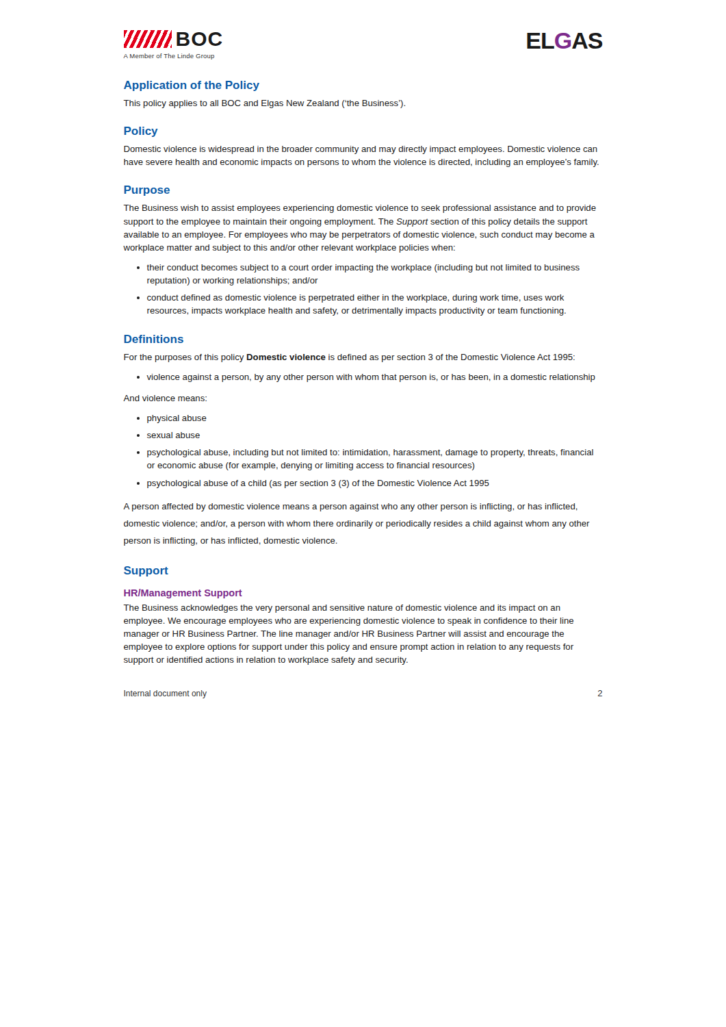BOC
A Member of The Linde Group
ELGAS
Application of the Policy
This policy applies to all BOC and Elgas New Zealand (‘the Business’).
Policy
Domestic violence is widespread in the broader community and may directly impact employees. Domestic violence can have severe health and economic impacts on persons to whom the violence is directed, including an employee’s family.
Purpose
The Business wish to assist employees experiencing domestic violence to seek professional assistance and to provide support to the employee to maintain their ongoing employment. The Support section of this policy details the support available to an employee. For employees who may be perpetrators of domestic violence, such conduct may become a workplace matter and subject to this and/or other relevant workplace policies when:
their conduct becomes subject to a court order impacting the workplace (including but not limited to business reputation) or working relationships; and/or
conduct defined as domestic violence is perpetrated either in the workplace, during work time, uses work resources, impacts workplace health and safety, or detrimentally impacts productivity or team functioning.
Definitions
For the purposes of this policy Domestic violence is defined as per section 3 of the Domestic Violence Act 1995:
violence against a person, by any other person with whom that person is, or has been, in a domestic relationship
And violence means:
physical abuse
sexual abuse
psychological abuse, including but not limited to: intimidation, harassment, damage to property, threats, financial or economic abuse (for example, denying or limiting access to financial resources)
psychological abuse of a child (as per section 3 (3) of the Domestic Violence Act 1995
A person affected by domestic violence means a person against who any other person is inflicting, or has inflicted, domestic violence; and/or, a person with whom there ordinarily or periodically resides a child against whom any other person is inflicting, or has inflicted, domestic violence.
Support
HR/Management Support
The Business acknowledges the very personal and sensitive nature of domestic violence and its impact on an employee. We encourage employees who are experiencing domestic violence to speak in confidence to their line manager or HR Business Partner. The line manager and/or HR Business Partner will assist and encourage the employee to explore options for support under this policy and ensure prompt action in relation to any requests for support or identified actions in relation to workplace safety and security.
Internal document only 2